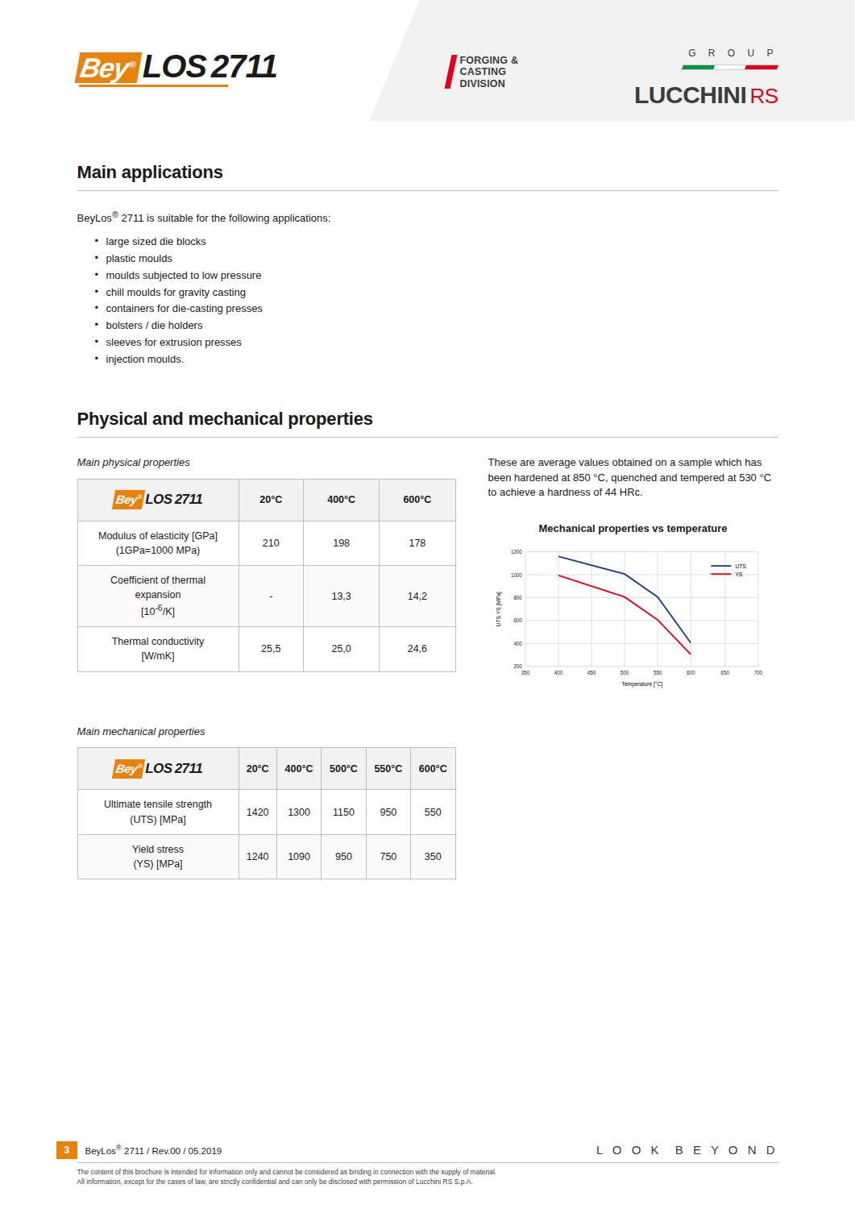Bey®LOS 2711
FORGING &
CASTING
DIVISION
G R O U P
LUCCHINIRS
Main applications
BeyLos® 2711 is suitable for the following applications:
large sized die blocks
plastic moulds
moulds subjected to low pressure
chill moulds for gravity casting
containers for die-casting presses
bolsters / die holders
sleeves for extrusion presses
injection moulds.
Physical and mechanical properties
Main physical properties
| Bey ® LOS 2711 | 20°C | 400°C | 600°C |
| --- | --- | --- | --- |
| Modulus of elasticity [GPa] (1GPa=1000 MPa) | 210 | 198 | 178 |
| Coefficient of thermal expansion [10 -6 /K] | - | 13,3 | 14,2 |
| Thermal conductivity [W/mK] | 25,5 | 25,0 | 24,6 |
These are average values obtained on a sample which has been hardened at 850 °C, quenched and tempered at 530 °C to achieve a hardness of 44 HRc.
Mechanical properties vs temperature
1200 1000 800 600 400 200 350 400 450 500 550 600 650 700 Temperature [°C] UTS YS [MPa] UTS YS
Main mechanical properties
| Bey ® LOS 2711 | 20°C | 400°C | 500°C | 550°C | 600°C |
| --- | --- | --- | --- | --- | --- |
| Ultimate tensile strength (UTS) [MPa] | 1420 | 1300 | 1150 | 950 | 550 |
| Yield stress (YS) [MPa] | 1240 | 1090 | 950 | 750 | 350 |
3 BeyLos® 2711 / Rev.00 / 05.2019
L O O K B E Y O N D
The content of this brochure is intended for information only and cannot be considered as binding in connection with the supply of material.
All information, except for the cases of law, are strictly confidential and can only be disclosed with permission of Lucchini RS S.p.A.